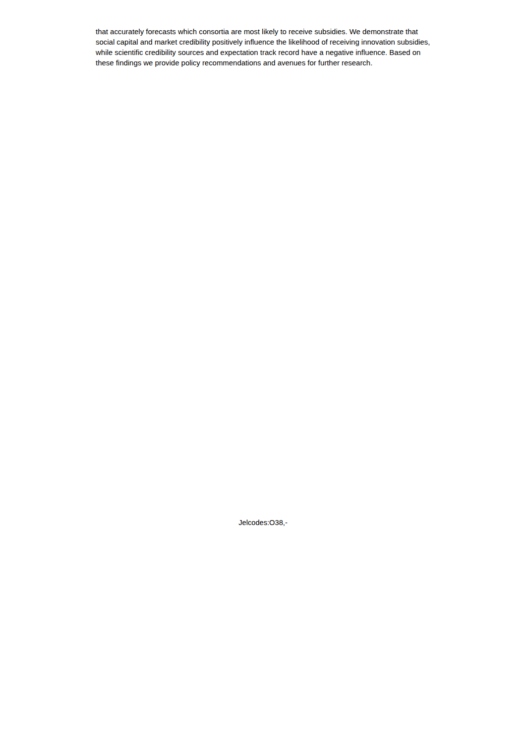that accurately forecasts which consortia are most likely to receive subsidies. We demonstrate that social capital and market credibility positively influence the likelihood of receiving innovation subsidies, while scientific credibility sources and expectation track record have a negative influence. Based on these findings we provide policy recommendations and avenues for further research.
Jelcodes:O38,-